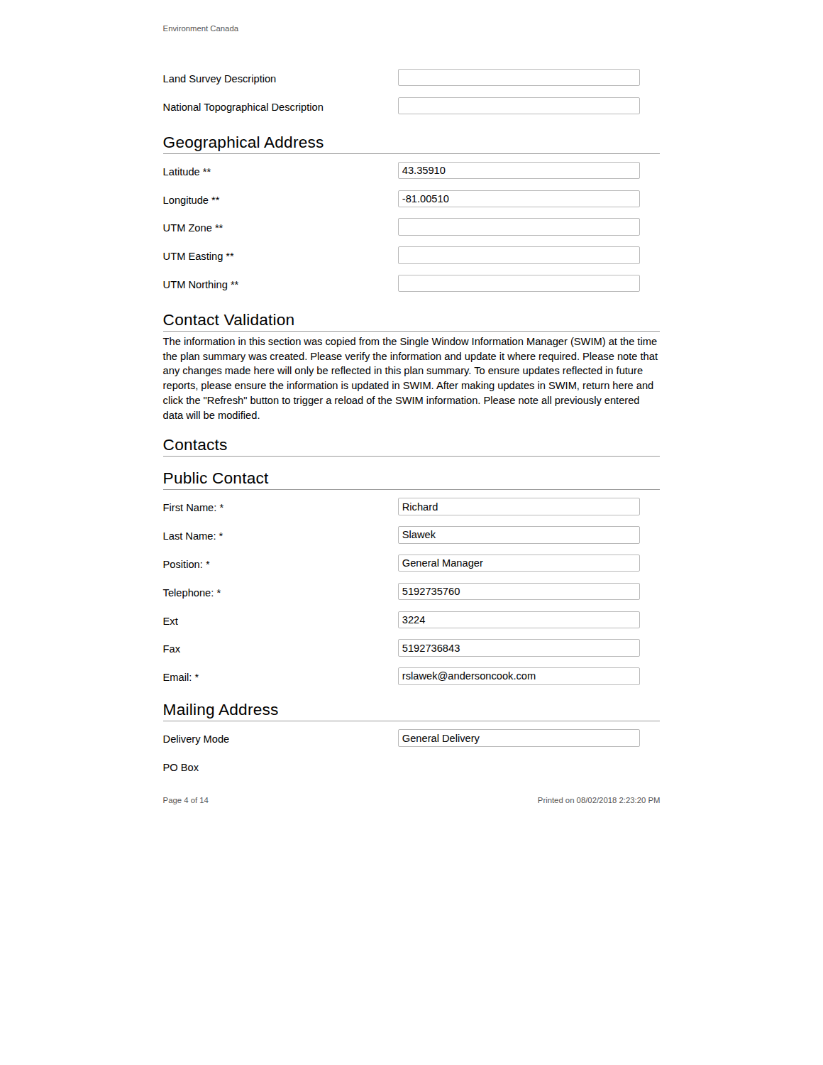Environment Canada
Land Survey Description
National Topographical Description
Geographical Address
Latitude **
Longitude **
UTM Zone **
UTM Easting **
UTM Northing **
Contact Validation
The information in this section was copied from the Single Window Information Manager (SWIM) at the time the plan summary was created. Please verify the information and update it where required. Please note that any changes made here will only be reflected in this plan summary. To ensure updates reflected in future reports, please ensure the information is updated in SWIM. After making updates in SWIM, return here and click the "Refresh" button to trigger a reload of the SWIM information. Please note all previously entered data will be modified.
Contacts
Public Contact
First Name: *
Last Name: *
Position: *
Telephone: *
Ext
Fax
Email: *
Mailing Address
Delivery Mode
PO Box
Page 4 of 14
Printed on 08/02/2018 2:23:20 PM